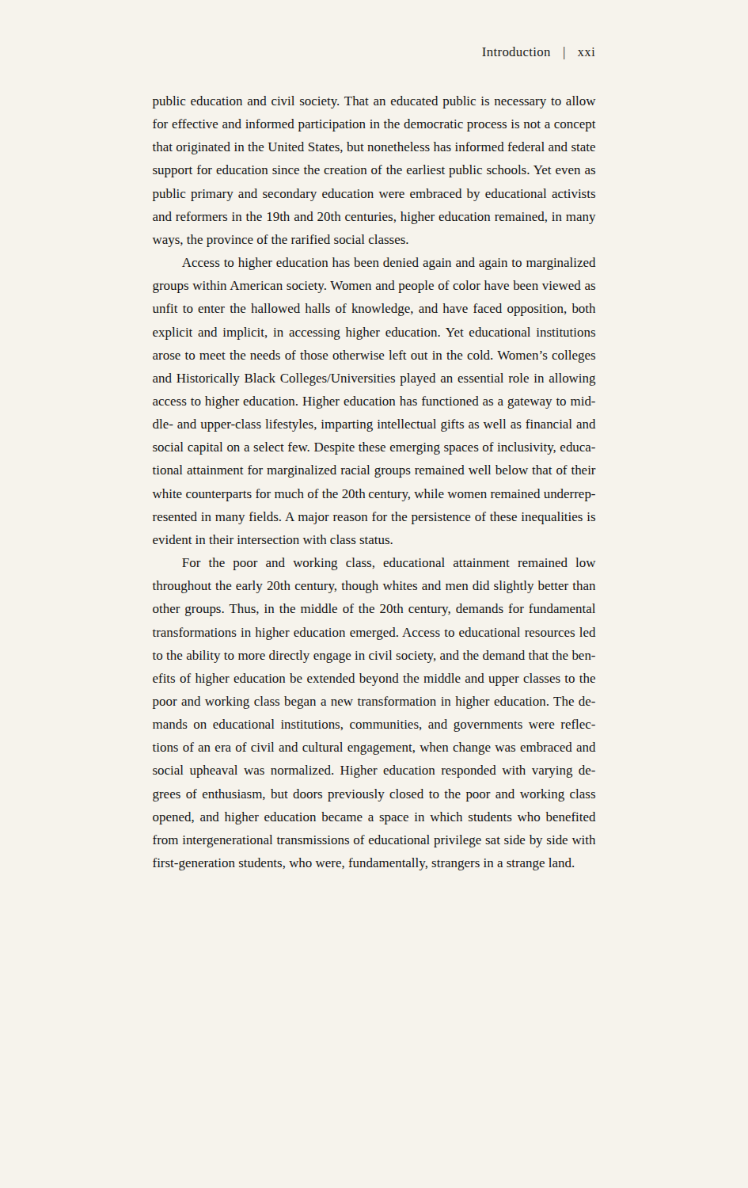Introduction|xxi
public education and civil society. That an educated public is necessary to allow for effective and informed participation in the democratic process is not a concept that originated in the United States, but nonetheless has informed federal and state support for education since the creation of the earliest public schools. Yet even as public primary and secondary education were embraced by educational activists and reformers in the 19th and 20th centuries, higher education remained, in many ways, the province of the rarified social classes.
Access to higher education has been denied again and again to marginalized groups within American society. Women and people of color have been viewed as unfit to enter the hallowed halls of knowledge, and have faced opposition, both explicit and implicit, in accessing higher education. Yet educational institutions arose to meet the needs of those otherwise left out in the cold. Women’s colleges and Historically Black Colleges/Universities played an essential role in allowing access to higher education. Higher education has functioned as a gateway to middle- and upper-class lifestyles, imparting intellectual gifts as well as financial and social capital on a select few. Despite these emerging spaces of inclusivity, educational attainment for marginalized racial groups remained well below that of their white counterparts for much of the 20th century, while women remained underrepresented in many fields. A major reason for the persistence of these inequalities is evident in their intersection with class status.
For the poor and working class, educational attainment remained low throughout the early 20th century, though whites and men did slightly better than other groups. Thus, in the middle of the 20th century, demands for fundamental transformations in higher education emerged. Access to educational resources led to the ability to more directly engage in civil society, and the demand that the benefits of higher education be extended beyond the middle and upper classes to the poor and working class began a new transformation in higher education. The demands on educational institutions, communities, and governments were reflections of an era of civil and cultural engagement, when change was embraced and social upheaval was normalized. Higher education responded with varying degrees of enthusiasm, but doors previously closed to the poor and working class opened, and higher education became a space in which students who benefited from intergenerational transmissions of educational privilege sat side by side with first-generation students, who were, fundamentally, strangers in a strange land.